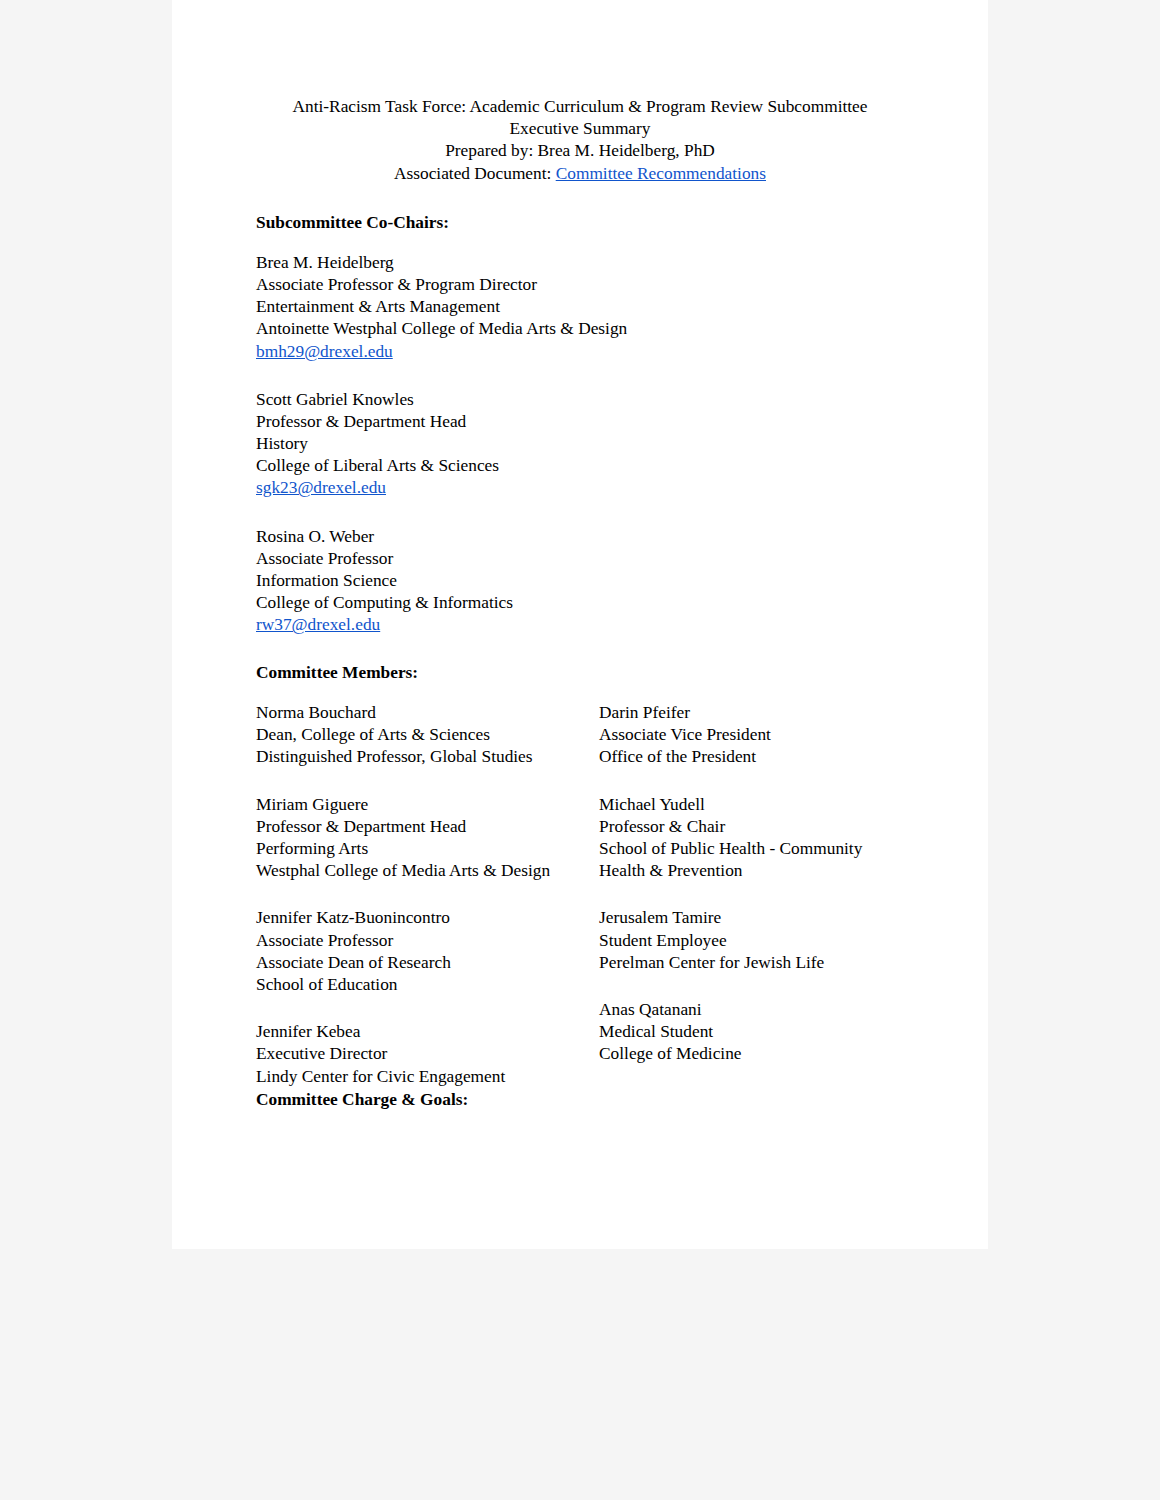Anti-Racism Task Force: Academic Curriculum & Program Review Subcommittee
Executive Summary
Prepared by: Brea M. Heidelberg, PhD
Associated Document: Committee Recommendations
Subcommittee Co-Chairs:
Brea M. Heidelberg
Associate Professor & Program Director
Entertainment & Arts Management
Antoinette Westphal College of Media Arts & Design
bmh29@drexel.edu
Scott Gabriel Knowles
Professor & Department Head
History
College of Liberal Arts & Sciences
sgk23@drexel.edu
Rosina O. Weber
Associate Professor
Information Science
College of Computing & Informatics
rw37@drexel.edu
Committee Members:
Norma Bouchard
Dean, College of Arts & Sciences
Distinguished Professor, Global Studies
Miriam Giguere
Professor & Department Head
Performing Arts
Westphal College of Media Arts & Design
Jennifer Katz-Buonincontro
Associate Professor
Associate Dean of Research
School of Education
Jennifer Kebea
Executive Director
Lindy Center for Civic Engagement
Darin Pfeifer
Associate Vice President
Office of the President
Michael Yudell
Professor & Chair
School of Public Health - Community Health & Prevention
Jerusalem Tamire
Student Employee
Perelman Center for Jewish Life
Anas Qatanani
Medical Student
College of Medicine
Committee Charge & Goals: